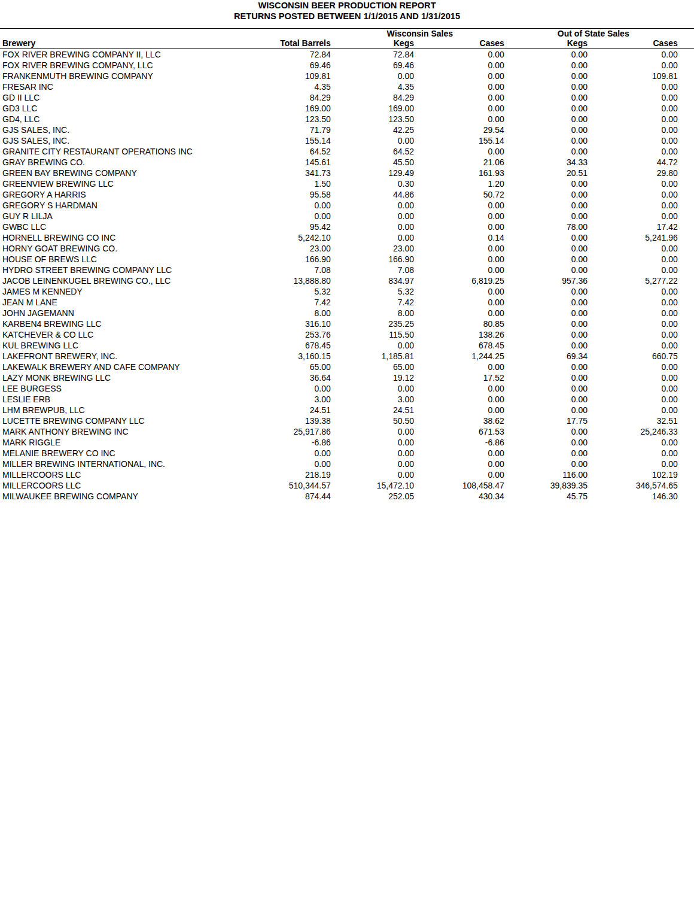WISCONSIN BEER PRODUCTION REPORT
RETURNS POSTED BETWEEN 1/1/2015 AND 1/31/2015
| | | Wisconsin Sales | Out of State Sales | |
| --- | --- | --- | --- | --- |
| Brewery | Total Barrels | Kegs | Cases | Kegs | Cases | |
| FOX RIVER BREWING COMPANY II, LLC | 72.84 | 72.84 | 0.00 | 0.00 | 0.00 | |
| FOX RIVER BREWING COMPANY, LLC | 69.46 | 69.46 | 0.00 | 0.00 | 0.00 | |
| FRANKENMUTH BREWING COMPANY | 109.81 | 0.00 | 0.00 | 0.00 | 109.81 | |
| FRESAR INC | 4.35 | 4.35 | 0.00 | 0.00 | 0.00 | |
| GD II LLC | 84.29 | 84.29 | 0.00 | 0.00 | 0.00 | |
| GD3 LLC | 169.00 | 169.00 | 0.00 | 0.00 | 0.00 | |
| GD4, LLC | 123.50 | 123.50 | 0.00 | 0.00 | 0.00 | |
| GJS SALES, INC. | 71.79 | 42.25 | 29.54 | 0.00 | 0.00 | |
| GJS SALES, INC. | 155.14 | 0.00 | 155.14 | 0.00 | 0.00 | |
| GRANITE CITY RESTAURANT OPERATIONS INC | 64.52 | 64.52 | 0.00 | 0.00 | 0.00 | |
| GRAY BREWING CO. | 145.61 | 45.50 | 21.06 | 34.33 | 44.72 | |
| GREEN BAY BREWING COMPANY | 341.73 | 129.49 | 161.93 | 20.51 | 29.80 | |
| GREENVIEW BREWING LLC | 1.50 | 0.30 | 1.20 | 0.00 | 0.00 | |
| GREGORY A HARRIS | 95.58 | 44.86 | 50.72 | 0.00 | 0.00 | |
| GREGORY S HARDMAN | 0.00 | 0.00 | 0.00 | 0.00 | 0.00 | |
| GUY R LILJA | 0.00 | 0.00 | 0.00 | 0.00 | 0.00 | |
| GWBC LLC | 95.42 | 0.00 | 0.00 | 78.00 | 17.42 | |
| HORNELL BREWING CO INC | 5,242.10 | 0.00 | 0.14 | 0.00 | 5,241.96 | |
| HORNY GOAT BREWING CO. | 23.00 | 23.00 | 0.00 | 0.00 | 0.00 | |
| HOUSE OF BREWS LLC | 166.90 | 166.90 | 0.00 | 0.00 | 0.00 | |
| HYDRO STREET BREWING COMPANY LLC | 7.08 | 7.08 | 0.00 | 0.00 | 0.00 | |
| JACOB LEINENKUGEL BREWING CO., LLC | 13,888.80 | 834.97 | 6,819.25 | 957.36 | 5,277.22 | |
| JAMES M KENNEDY | 5.32 | 5.32 | 0.00 | 0.00 | 0.00 | |
| JEAN M LANE | 7.42 | 7.42 | 0.00 | 0.00 | 0.00 | |
| JOHN JAGEMANN | 8.00 | 8.00 | 0.00 | 0.00 | 0.00 | |
| KARBEN4 BREWING LLC | 316.10 | 235.25 | 80.85 | 0.00 | 0.00 | |
| KATCHEVER & CO LLC | 253.76 | 115.50 | 138.26 | 0.00 | 0.00 | |
| KUL BREWING LLC | 678.45 | 0.00 | 678.45 | 0.00 | 0.00 | |
| LAKEFRONT BREWERY, INC. | 3,160.15 | 1,185.81 | 1,244.25 | 69.34 | 660.75 | |
| LAKEWALK BREWERY AND CAFE COMPANY | 65.00 | 65.00 | 0.00 | 0.00 | 0.00 | |
| LAZY MONK BREWING LLC | 36.64 | 19.12 | 17.52 | 0.00 | 0.00 | |
| LEE BURGESS | 0.00 | 0.00 | 0.00 | 0.00 | 0.00 | |
| LESLIE ERB | 3.00 | 3.00 | 0.00 | 0.00 | 0.00 | |
| LHM BREWPUB, LLC | 24.51 | 24.51 | 0.00 | 0.00 | 0.00 | |
| LUCETTE BREWING COMPANY LLC | 139.38 | 50.50 | 38.62 | 17.75 | 32.51 | |
| MARK ANTHONY BREWING INC | 25,917.86 | 0.00 | 671.53 | 0.00 | 25,246.33 | |
| MARK RIGGLE | -6.86 | 0.00 | -6.86 | 0.00 | 0.00 | |
| MELANIE BREWERY CO INC | 0.00 | 0.00 | 0.00 | 0.00 | 0.00 | |
| MILLER BREWING INTERNATIONAL, INC. | 0.00 | 0.00 | 0.00 | 0.00 | 0.00 | |
| MILLERCOORS LLC | 218.19 | 0.00 | 0.00 | 116.00 | 102.19 | |
| MILLERCOORS LLC | 510,344.57 | 15,472.10 | 108,458.47 | 39,839.35 | 346,574.65 | |
| MILWAUKEE BREWING COMPANY | 874.44 | 252.05 | 430.34 | 45.75 | 146.30 | |